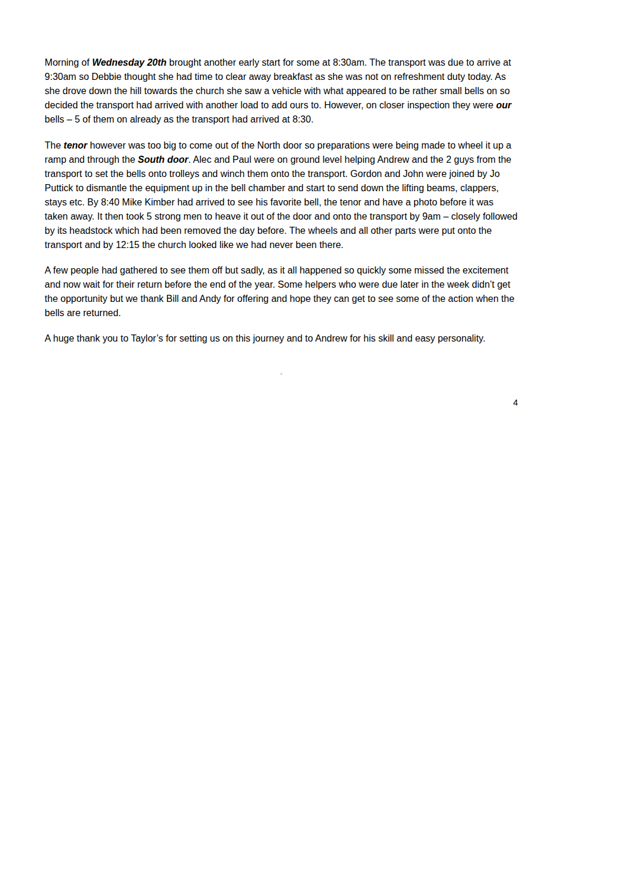Morning of Wednesday 20th brought another early start for some at 8:30am. The transport was due to arrive at 9:30am so Debbie thought she had time to clear away breakfast as she was not on refreshment duty today. As she drove down the hill towards the church she saw a vehicle with what appeared to be rather small bells on so decided the transport had arrived with another load to add ours to. However, on closer inspection they were our bells – 5 of them on already as the transport had arrived at 8:30.
The tenor however was too big to come out of the North door so preparations were being made to wheel it up a ramp and through the South door. Alec and Paul were on ground level helping Andrew and the 2 guys from the transport to set the bells onto trolleys and winch them onto the transport. Gordon and John were joined by Jo Puttick to dismantle the equipment up in the bell chamber and start to send down the lifting beams, clappers, stays etc. By 8:40 Mike Kimber had arrived to see his favorite bell, the tenor and have a photo before it was taken away. It then took 5 strong men to heave it out of the door and onto the transport by 9am – closely followed by its headstock which had been removed the day before. The wheels and all other parts were put onto the transport and by 12:15 the church looked like we had never been there.
A few people had gathered to see them off but sadly, as it all happened so quickly some missed the excitement and now wait for their return before the end of the year. Some helpers who were due later in the week didn’t get the opportunity but we thank Bill and Andy for offering and hope they can get to see some of the action when the bells are returned.
A huge thank you to Taylor’s for setting us on this journey and to Andrew for his skill and easy personality.
4